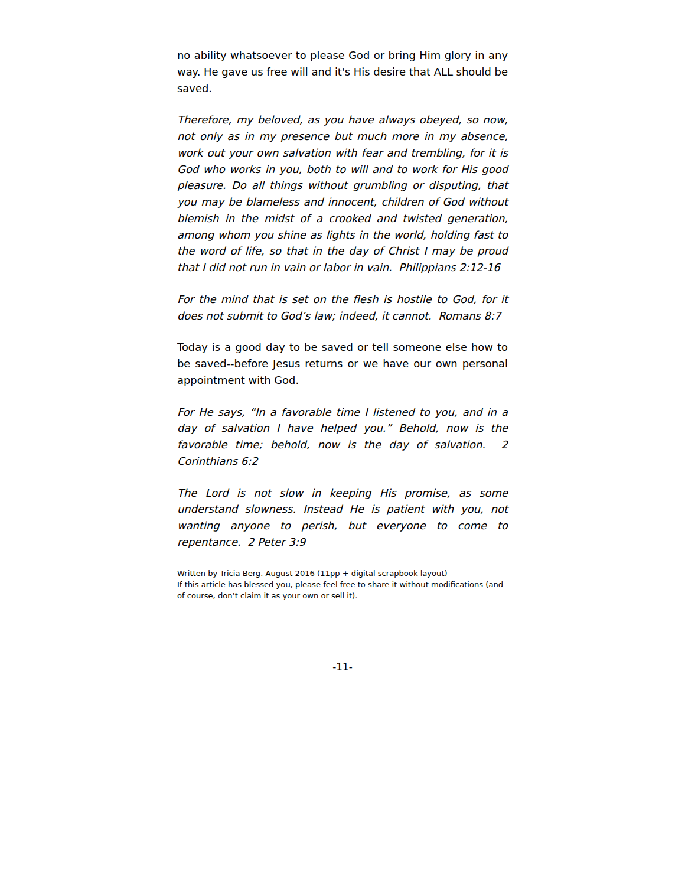no ability whatsoever to please God or bring Him glory in any way. He gave us free will and it's His desire that ALL should be saved.
Therefore, my beloved, as you have always obeyed, so now, not only as in my presence but much more in my absence, work out your own salvation with fear and trembling, for it is God who works in you, both to will and to work for His good pleasure. Do all things without grumbling or disputing, that you may be blameless and innocent, children of God without blemish in the midst of a crooked and twisted generation, among whom you shine as lights in the world, holding fast to the word of life, so that in the day of Christ I may be proud that I did not run in vain or labor in vain. Philippians 2:12-16
For the mind that is set on the flesh is hostile to God, for it does not submit to God’s law; indeed, it cannot. Romans 8:7
Today is a good day to be saved or tell someone else how to be saved--before Jesus returns or we have our own personal appointment with God.
For He says, “In a favorable time I listened to you, and in a day of salvation I have helped you.” Behold, now is the favorable time; behold, now is the day of salvation. 2 Corinthians 6:2
The Lord is not slow in keeping His promise, as some understand slowness. Instead He is patient with you, not wanting anyone to perish, but everyone to come to repentance. 2 Peter 3:9
Written by Tricia Berg, August 2016 (11pp + digital scrapbook layout)
If this article has blessed you, please feel free to share it without modifications (and of course, don’t claim it as your own or sell it).
-11-